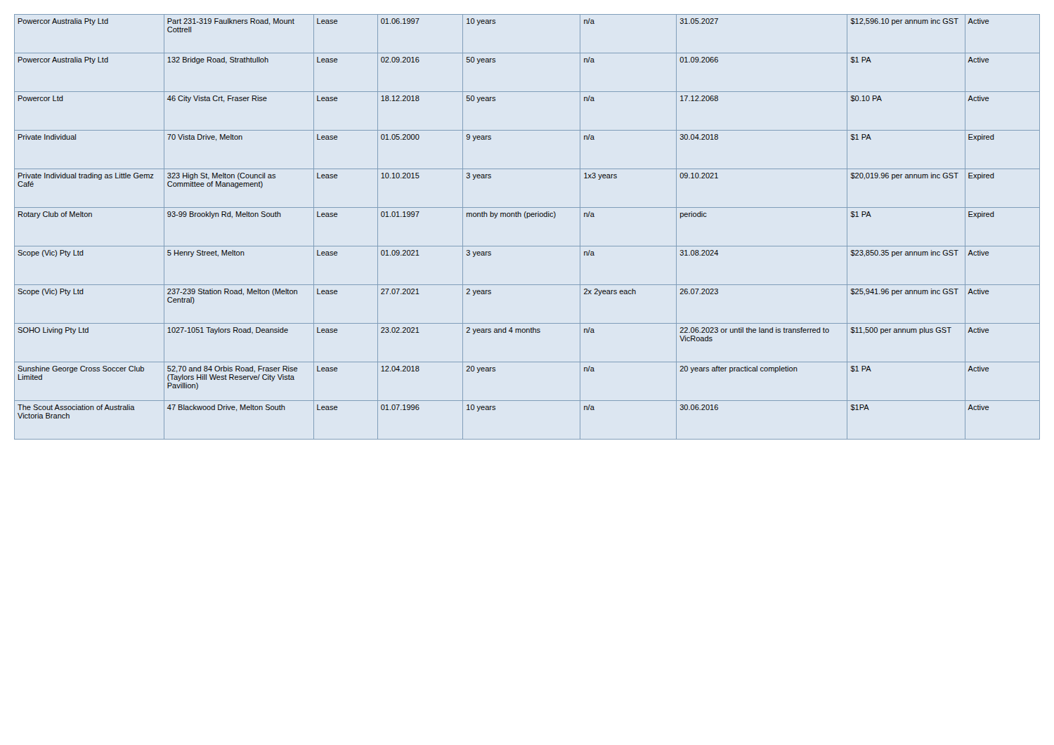| Powercor Australia Pty Ltd | Part 231-319 Faulkners Road, Mount Cottrell | Lease | 01.06.1997 | 10 years | n/a | 31.05.2027 | $12,596.10 per annum inc GST | Active |
| Powercor Australia Pty Ltd | 132 Bridge Road, Strathtulloh | Lease | 02.09.2016 | 50 years | n/a | 01.09.2066 | $1 PA | Active |
| Powercor Ltd | 46 City Vista Crt, Fraser Rise | Lease | 18.12.2018 | 50 years | n/a | 17.12.2068 | $0.10 PA | Active |
| Private Individual | 70 Vista Drive, Melton | Lease | 01.05.2000 | 9 years | n/a | 30.04.2018 | $1 PA | Expired |
| Private Individual trading as Little Gemz Café | 323 High St, Melton (Council as Committee of Management) | Lease | 10.10.2015 | 3 years | 1x3 years | 09.10.2021 | $20,019.96 per annum inc GST | Expired |
| Rotary Club of Melton | 93-99 Brooklyn Rd, Melton South | Lease | 01.01.1997 | month by month (periodic) | n/a | periodic | $1 PA | Expired |
| Scope (Vic) Pty Ltd | 5 Henry Street, Melton | Lease | 01.09.2021 | 3 years | n/a | 31.08.2024 | $23,850.35 per annum inc GST | Active |
| Scope (Vic) Pty Ltd | 237-239 Station Road, Melton (Melton Central) | Lease | 27.07.2021 | 2 years | 2x 2years each | 26.07.2023 | $25,941.96 per annum inc GST | Active |
| SOHO Living Pty Ltd | 1027-1051 Taylors Road, Deanside | Lease | 23.02.2021 | 2 years and 4 months | n/a | 22.06.2023 or until the land is transferred to VicRoads | $11,500 per annum plus GST | Active |
| Sunshine George Cross Soccer Club Limited | 52,70 and 84 Orbis Road, Fraser Rise (Taylors Hill West Reserve/ City Vista Pavillion) | Lease | 12.04.2018 | 20 years | n/a | 20 years after practical completion | $1 PA | Active |
| The Scout Association of Australia Victoria Branch | 47 Blackwood Drive, Melton South | Lease | 01.07.1996 | 10 years | n/a | 30.06.2016 | $1PA | Active |